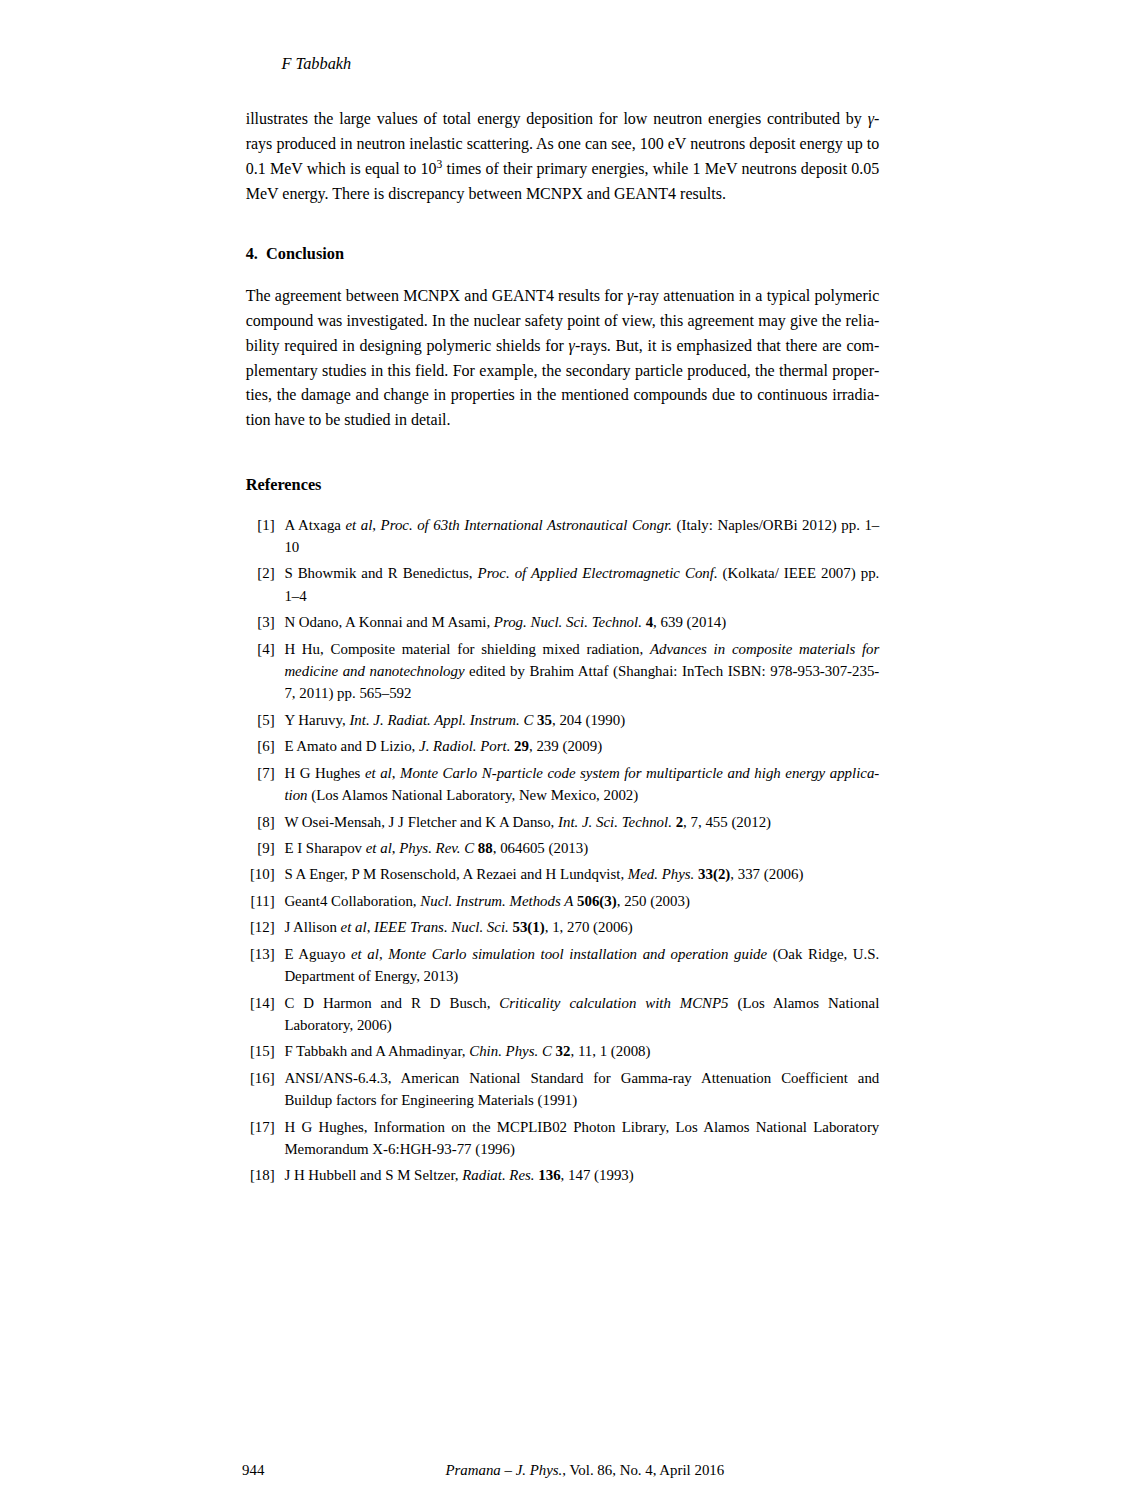F Tabbakh
illustrates the large values of total energy deposition for low neutron energies contributed by γ-rays produced in neutron inelastic scattering. As one can see, 100 eV neutrons deposit energy up to 0.1 MeV which is equal to 103 times of their primary energies, while 1 MeV neutrons deposit 0.05 MeV energy. There is discrepancy between MCNPX and GEANT4 results.
4. Conclusion
The agreement between MCNPX and GEANT4 results for γ-ray attenuation in a typical polymeric compound was investigated. In the nuclear safety point of view, this agreement may give the reliability required in designing polymeric shields for γ-rays. But, it is emphasized that there are complementary studies in this field. For example, the secondary particle produced, the thermal properties, the damage and change in properties in the mentioned compounds due to continuous irradiation have to be studied in detail.
References
[1] A Atxaga et al, Proc. of 63th International Astronautical Congr. (Italy: Naples/ORBi 2012) pp. 1–10
[2] S Bhowmik and R Benedictus, Proc. of Applied Electromagnetic Conf. (Kolkata/ IEEE 2007) pp. 1–4
[3] N Odano, A Konnai and M Asami, Prog. Nucl. Sci. Technol. 4, 639 (2014)
[4] H Hu, Composite material for shielding mixed radiation, Advances in composite materials for medicine and nanotechnology edited by Brahim Attaf (Shanghai: InTech ISBN: 978-953-307-235-7, 2011) pp. 565–592
[5] Y Haruvy, Int. J. Radiat. Appl. Instrum. C 35, 204 (1990)
[6] E Amato and D Lizio, J. Radiol. Port. 29, 239 (2009)
[7] H G Hughes et al, Monte Carlo N-particle code system for multiparticle and high energy application (Los Alamos National Laboratory, New Mexico, 2002)
[8] W Osei-Mensah, J J Fletcher and K A Danso, Int. J. Sci. Technol. 2, 7, 455 (2012)
[9] E I Sharapov et al, Phys. Rev. C 88, 064605 (2013)
[10] S A Enger, P M Rosenschold, A Rezaei and H Lundqvist, Med. Phys. 33(2), 337 (2006)
[11] Geant4 Collaboration, Nucl. Instrum. Methods A 506(3), 250 (2003)
[12] J Allison et al, IEEE Trans. Nucl. Sci. 53(1), 1, 270 (2006)
[13] E Aguayo et al, Monte Carlo simulation tool installation and operation guide (Oak Ridge, U.S. Department of Energy, 2013)
[14] C D Harmon and R D Busch, Criticality calculation with MCNP5 (Los Alamos National Laboratory, 2006)
[15] F Tabbakh and A Ahmadinyar, Chin. Phys. C 32, 11, 1 (2008)
[16] ANSI/ANS-6.4.3, American National Standard for Gamma-ray Attenuation Coefficient and Buildup factors for Engineering Materials (1991)
[17] H G Hughes, Information on the MCPLIB02 Photon Library, Los Alamos National Laboratory Memorandum X-6:HGH-93-77 (1996)
[18] J H Hubbell and S M Seltzer, Radiat. Res. 136, 147 (1993)
944
Pramana – J. Phys., Vol. 86, No. 4, April 2016